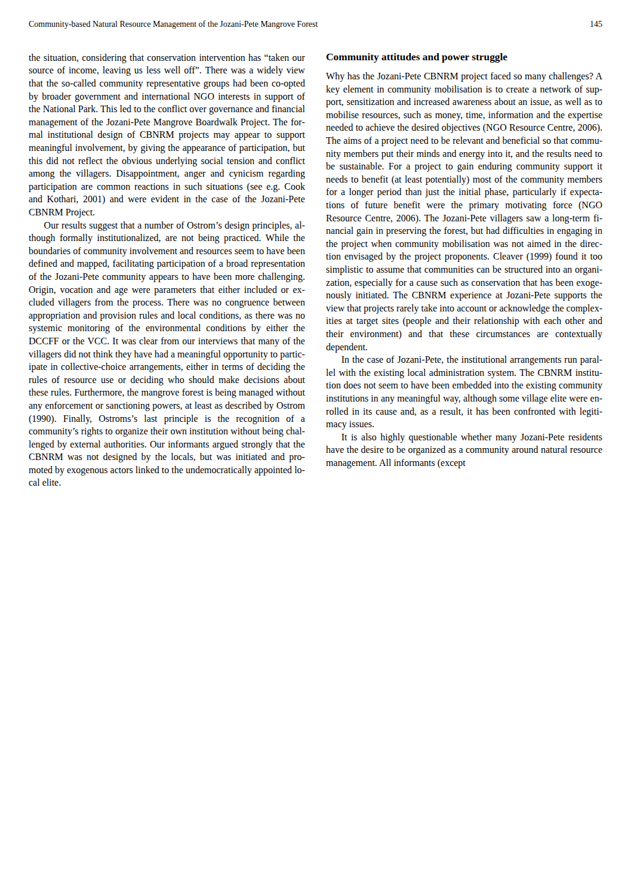Community-based Natural Resource Management of the Jozani-Pete Mangrove Forest 145
the situation, considering that conservation intervention has “taken our source of income, leaving us less well off”. There was a widely view that the so-called community representative groups had been co-opted by broader government and international NGO interests in support of the National Park. This led to the conflict over governance and financial management of the Jozani-Pete Mangrove Boardwalk Project. The formal institutional design of CBNRM projects may appear to support meaningful involvement, by giving the appearance of participation, but this did not reflect the obvious underlying social tension and conflict among the villagers. Disappointment, anger and cynicism regarding participation are common reactions in such situations (see e.g. Cook and Kothari, 2001) and were evident in the case of the Jozani-Pete CBNRM Project.
Our results suggest that a number of Ostrom’s design principles, although formally institutionalized, are not being practiced. While the boundaries of community involvement and resources seem to have been defined and mapped, facilitating participation of a broad representation of the Jozani-Pete community appears to have been more challenging. Origin, vocation and age were parameters that either included or excluded villagers from the process. There was no congruence between appropriation and provision rules and local conditions, as there was no systemic monitoring of the environmental conditions by either the DCCFF or the VCC. It was clear from our interviews that many of the villagers did not think they have had a meaningful opportunity to participate in collective-choice arrangements, either in terms of deciding the rules of resource use or deciding who should make decisions about these rules. Furthermore, the mangrove forest is being managed without any enforcement or sanctioning powers, at least as described by Ostrom (1990). Finally, Ostroms’s last principle is the recognition of a community’s rights to organize their own institution without being challenged by external authorities. Our informants argued strongly that the CBNRM was not designed by the locals, but was initiated and promoted by exogenous actors linked to the undemocratically appointed local elite.
Community attitudes and power struggle
Why has the Jozani-Pete CBNRM project faced so many challenges? A key element in community mobilisation is to create a network of support, sensitization and increased awareness about an issue, as well as to mobilise resources, such as money, time, information and the expertise needed to achieve the desired objectives (NGO Resource Centre, 2006). The aims of a project need to be relevant and beneficial so that community members put their minds and energy into it, and the results need to be sustainable. For a project to gain enduring community support it needs to benefit (at least potentially) most of the community members for a longer period than just the initial phase, particularly if expectations of future benefit were the primary motivating force (NGO Resource Centre, 2006). The Jozani-Pete villagers saw a long-term financial gain in preserving the forest, but had difficulties in engaging in the project when community mobilisation was not aimed in the direction envisaged by the project proponents. Cleaver (1999) found it too simplistic to assume that communities can be structured into an organization, especially for a cause such as conservation that has been exogenously initiated. The CBNRM experience at Jozani-Pete supports the view that projects rarely take into account or acknowledge the complexities at target sites (people and their relationship with each other and their environment) and that these circumstances are contextually dependent.
In the case of Jozani-Pete, the institutional arrangements run parallel with the existing local administration system. The CBNRM institution does not seem to have been embedded into the existing community institutions in any meaningful way, although some village elite were enrolled in its cause and, as a result, it has been confronted with legitimacy issues.
It is also highly questionable whether many Jozani-Pete residents have the desire to be organized as a community around natural resource management. All informants (except